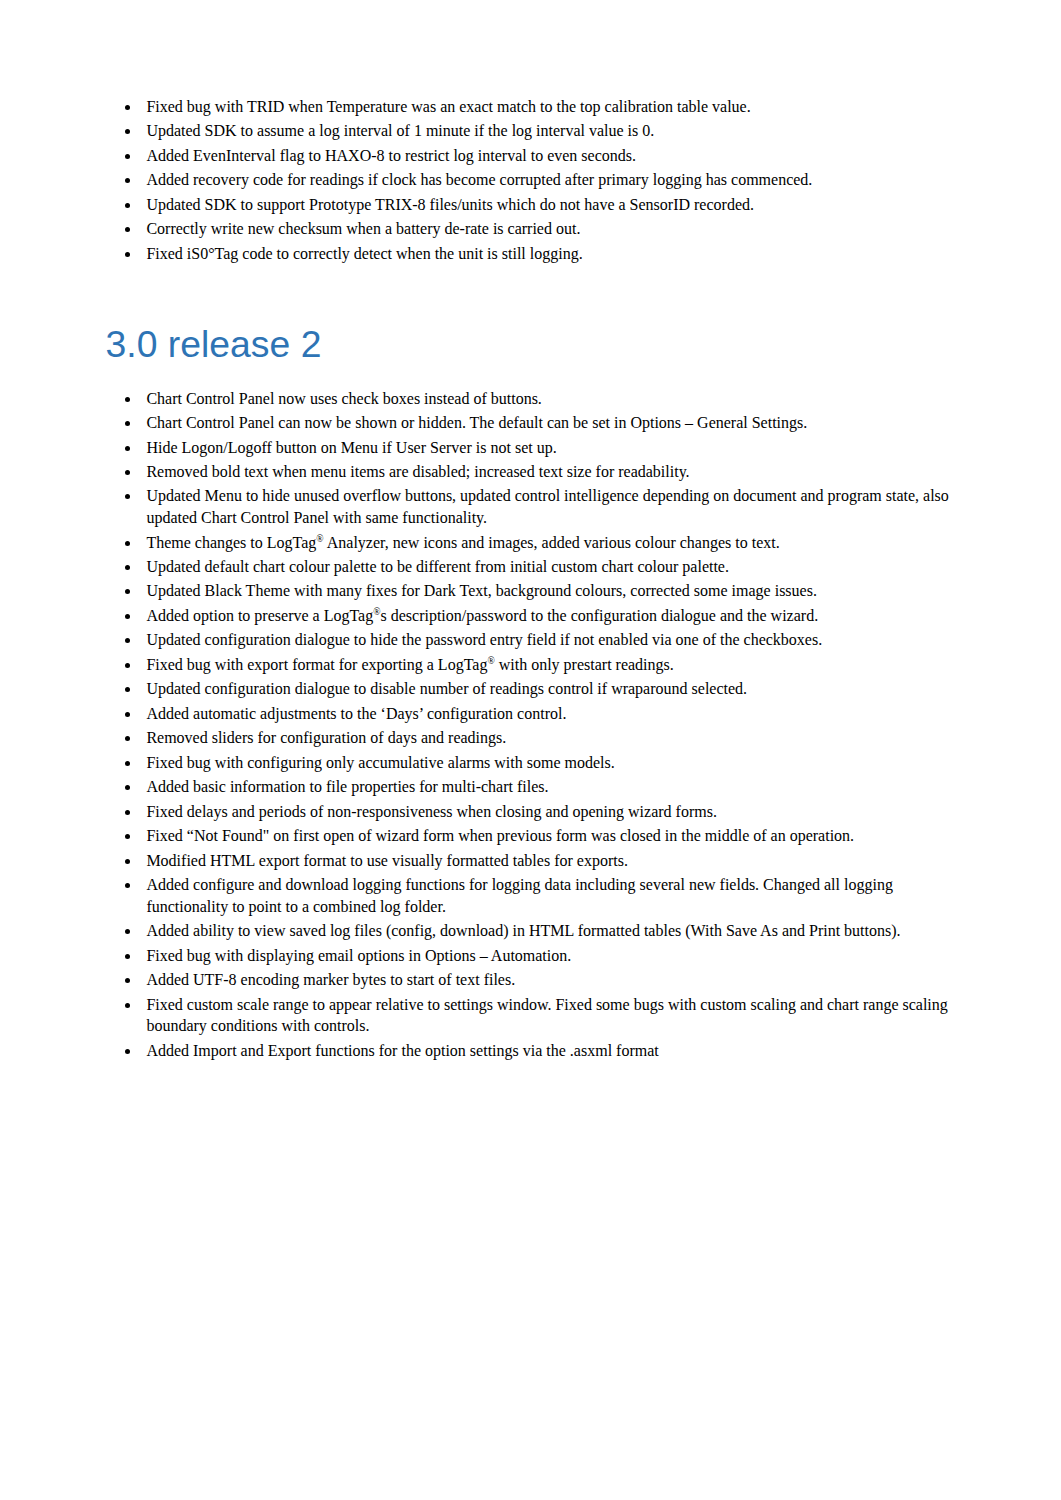Fixed bug with TRID when Temperature was an exact match to the top calibration table value.
Updated SDK to assume a log interval of 1 minute if the log interval value is 0.
Added EvenInterval flag to HAXO-8 to restrict log interval to even seconds.
Added recovery code for readings if clock has become corrupted after primary logging has commenced.
Updated SDK to support Prototype TRIX-8 files/units which do not have a SensorID recorded.
Correctly write new checksum when a battery de-rate is carried out.
Fixed iS0°Tag code to correctly detect when the unit is still logging.
3.0 release 2
Chart Control Panel now uses check boxes instead of buttons.
Chart Control Panel can now be shown or hidden. The default can be set in Options – General Settings.
Hide Logon/Logoff button on Menu if User Server is not set up.
Removed bold text when menu items are disabled; increased text size for readability.
Updated Menu to hide unused overflow buttons, updated control intelligence depending on document and program state, also updated Chart Control Panel with same functionality.
Theme changes to LogTag® Analyzer, new icons and images, added various colour changes to text.
Updated default chart colour palette to be different from initial custom chart colour palette.
Updated Black Theme with many fixes for Dark Text, background colours, corrected some image issues.
Added option to preserve a LogTag®s description/password to the configuration dialogue and the wizard.
Updated configuration dialogue to hide the password entry field if not enabled via one of the checkboxes.
Fixed bug with export format for exporting a LogTag® with only prestart readings.
Updated configuration dialogue to disable number of readings control if wraparound selected.
Added automatic adjustments to the ‘Days’ configuration control.
Removed sliders for configuration of days and readings.
Fixed bug with configuring only accumulative alarms with some models.
Added basic information to file properties for multi-chart files.
Fixed delays and periods of non-responsiveness when closing and opening wizard forms.
Fixed “Not Found" on first open of wizard form when previous form was closed in the middle of an operation.
Modified HTML export format to use visually formatted tables for exports.
Added configure and download logging functions for logging data including several new fields. Changed all logging functionality to point to a combined log folder.
Added ability to view saved log files (config, download) in HTML formatted tables (With Save As and Print buttons).
Fixed bug with displaying email options in Options – Automation.
Added UTF-8 encoding marker bytes to start of text files.
Fixed custom scale range to appear relative to settings window. Fixed some bugs with custom scaling and chart range scaling boundary conditions with controls.
Added Import and Export functions for the option settings via the .asxml format